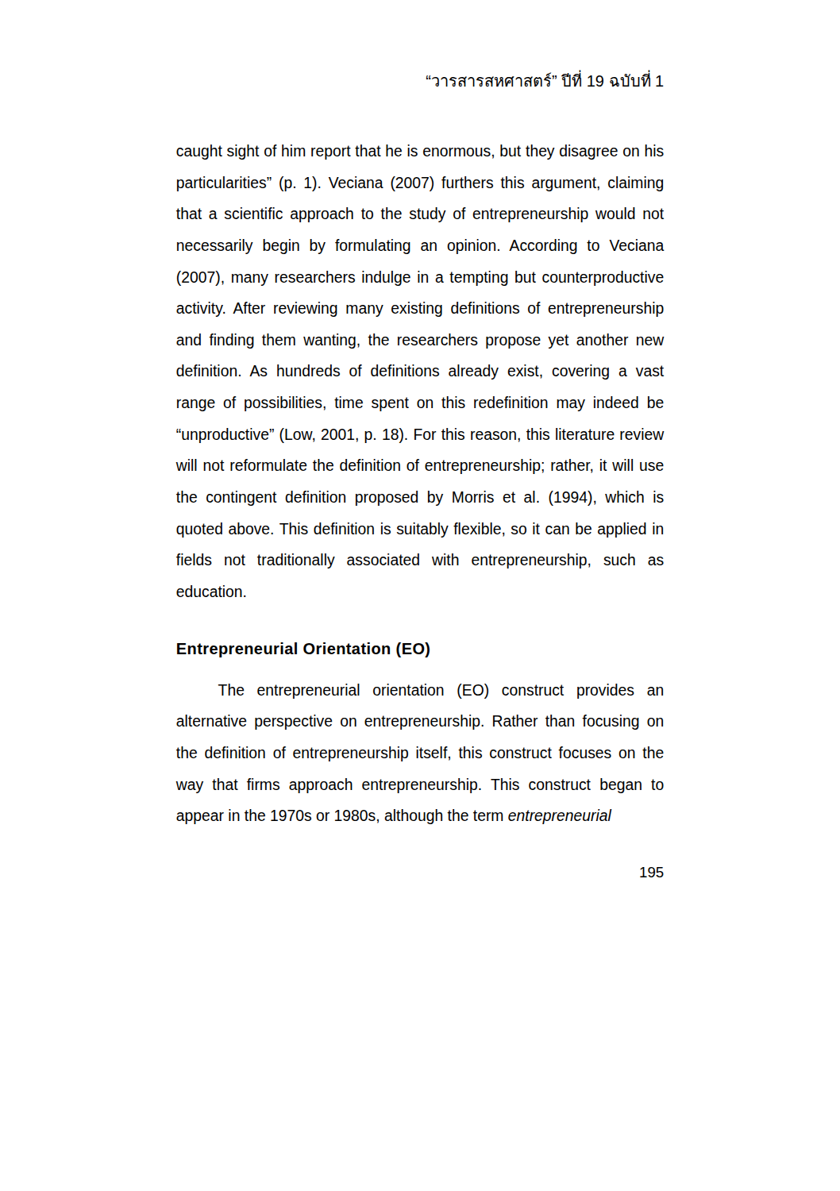“วารสารสหศาสตร์” ปีที่ 19 ฉบับที่ 1
caught sight of him report that he is enormous, but they disagree on his particularities” (p. 1). Veciana (2007) furthers this argument, claiming that a scientific approach to the study of entrepreneurship would not necessarily begin by formulating an opinion. According to Veciana (2007), many researchers indulge in a tempting but counterproductive activity. After reviewing many existing definitions of entrepreneurship and finding them wanting, the researchers propose yet another new definition. As hundreds of definitions already exist, covering a vast range of possibilities, time spent on this redefinition may indeed be “unproductive” (Low, 2001, p. 18). For this reason, this literature review will not reformulate the definition of entrepreneurship; rather, it will use the contingent definition proposed by Morris et al. (1994), which is quoted above. This definition is suitably flexible, so it can be applied in fields not traditionally associated with entrepreneurship, such as education.
Entrepreneurial Orientation (EO)
The entrepreneurial orientation (EO) construct provides an alternative perspective on entrepreneurship. Rather than focusing on the definition of entrepreneurship itself, this construct focuses on the way that firms approach entrepreneurship. This construct began to appear in the 1970s or 1980s, although the term entrepreneurial
195